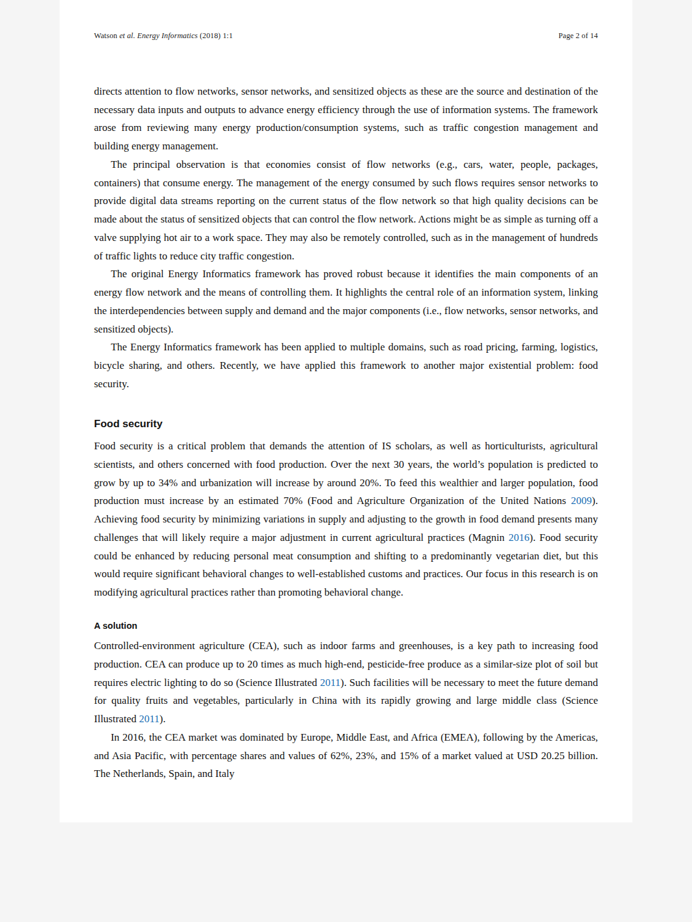Watson et al. Energy Informatics (2018) 1:1 Page 2 of 14
directs attention to flow networks, sensor networks, and sensitized objects as these are the source and destination of the necessary data inputs and outputs to advance energy efficiency through the use of information systems. The framework arose from reviewing many energy production/consumption systems, such as traffic congestion management and building energy management.
The principal observation is that economies consist of flow networks (e.g., cars, water, people, packages, containers) that consume energy. The management of the energy consumed by such flows requires sensor networks to provide digital data streams reporting on the current status of the flow network so that high quality decisions can be made about the status of sensitized objects that can control the flow network. Actions might be as simple as turning off a valve supplying hot air to a work space. They may also be remotely controlled, such as in the management of hundreds of traffic lights to reduce city traffic congestion.
The original Energy Informatics framework has proved robust because it identifies the main components of an energy flow network and the means of controlling them. It highlights the central role of an information system, linking the interdependencies between supply and demand and the major components (i.e., flow networks, sensor networks, and sensitized objects).
The Energy Informatics framework has been applied to multiple domains, such as road pricing, farming, logistics, bicycle sharing, and others. Recently, we have applied this framework to another major existential problem: food security.
Food security
Food security is a critical problem that demands the attention of IS scholars, as well as horticulturists, agricultural scientists, and others concerned with food production. Over the next 30 years, the world’s population is predicted to grow by up to 34% and urbanization will increase by around 20%. To feed this wealthier and larger population, food production must increase by an estimated 70% (Food and Agriculture Organization of the United Nations 2009). Achieving food security by minimizing variations in supply and adjusting to the growth in food demand presents many challenges that will likely require a major adjustment in current agricultural practices (Magnin 2016). Food security could be enhanced by reducing personal meat consumption and shifting to a predominantly vegetarian diet, but this would require significant behavioral changes to well-established customs and practices. Our focus in this research is on modifying agricultural practices rather than promoting behavioral change.
A solution
Controlled-environment agriculture (CEA), such as indoor farms and greenhouses, is a key path to increasing food production. CEA can produce up to 20 times as much high-end, pesticide-free produce as a similar-size plot of soil but requires electric lighting to do so (Science Illustrated 2011). Such facilities will be necessary to meet the future demand for quality fruits and vegetables, particularly in China with its rapidly growing and large middle class (Science Illustrated 2011).
In 2016, the CEA market was dominated by Europe, Middle East, and Africa (EMEA), following by the Americas, and Asia Pacific, with percentage shares and values of 62%, 23%, and 15% of a market valued at USD 20.25 billion. The Netherlands, Spain, and Italy